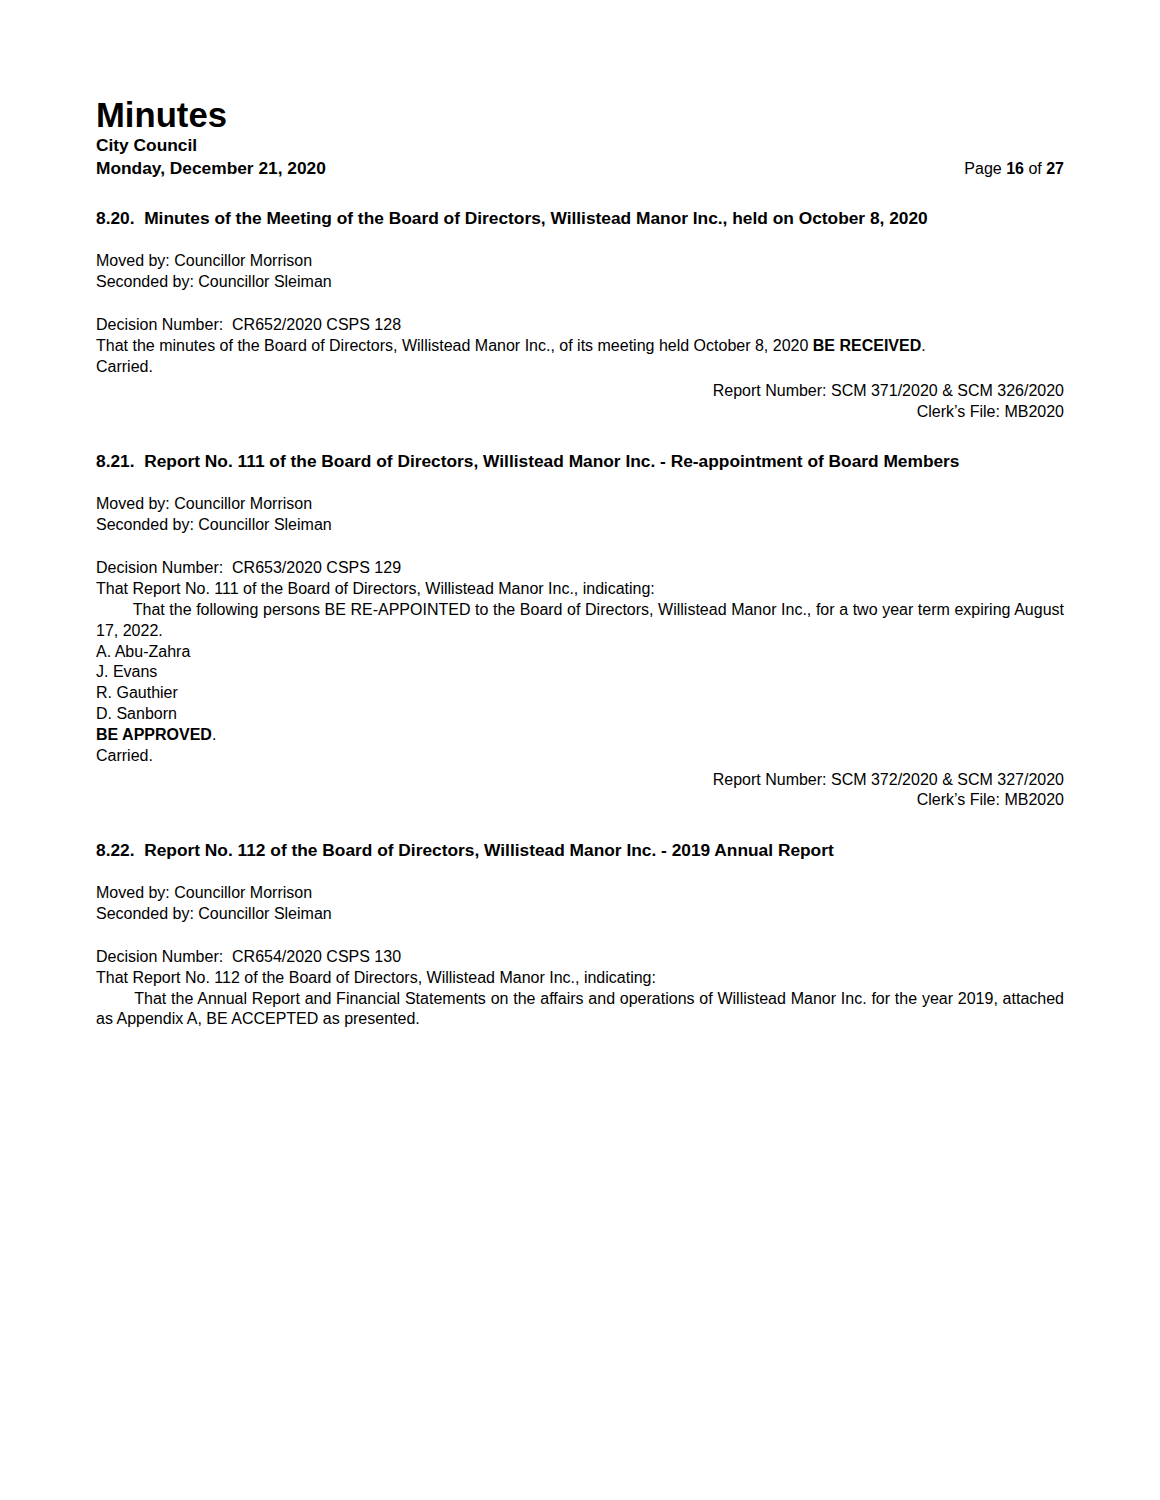Minutes
City Council
Monday, December 21, 2020 Page 16 of 27
8.20. Minutes of the Meeting of the Board of Directors, Willistead Manor Inc., held on October 8, 2020
Moved by: Councillor Morrison Seconded by: Councillor Sleiman
Decision Number: CR652/2020 CSPS 128
That the minutes of the Board of Directors, Willistead Manor Inc., of its meeting held October 8, 2020 BE RECEIVED.
Carried.
Report Number: SCM 371/2020 & SCM 326/2020 Clerk’s File: MB2020
8.21. Report No. 111 of the Board of Directors, Willistead Manor Inc. - Re-appointment of Board Members
Moved by: Councillor Morrison Seconded by: Councillor Sleiman
Decision Number: CR653/2020 CSPS 129
That Report No. 111 of the Board of Directors, Willistead Manor Inc., indicating:
That the following persons BE RE-APPOINTED to the Board of Directors, Willistead Manor Inc., for a two year term expiring August 17, 2022.
A. Abu-Zahra J. Evans R. Gauthier D. Sanborn
BE APPROVED.
Carried.
Report Number: SCM 372/2020 & SCM 327/2020 Clerk’s File: MB2020
8.22. Report No. 112 of the Board of Directors, Willistead Manor Inc. - 2019 Annual Report
Moved by: Councillor Morrison Seconded by: Councillor Sleiman
Decision Number: CR654/2020 CSPS 130
That Report No. 112 of the Board of Directors, Willistead Manor Inc., indicating:
That the Annual Report and Financial Statements on the affairs and operations of Willistead Manor Inc. for the year 2019, attached as Appendix A, BE ACCEPTED as presented.